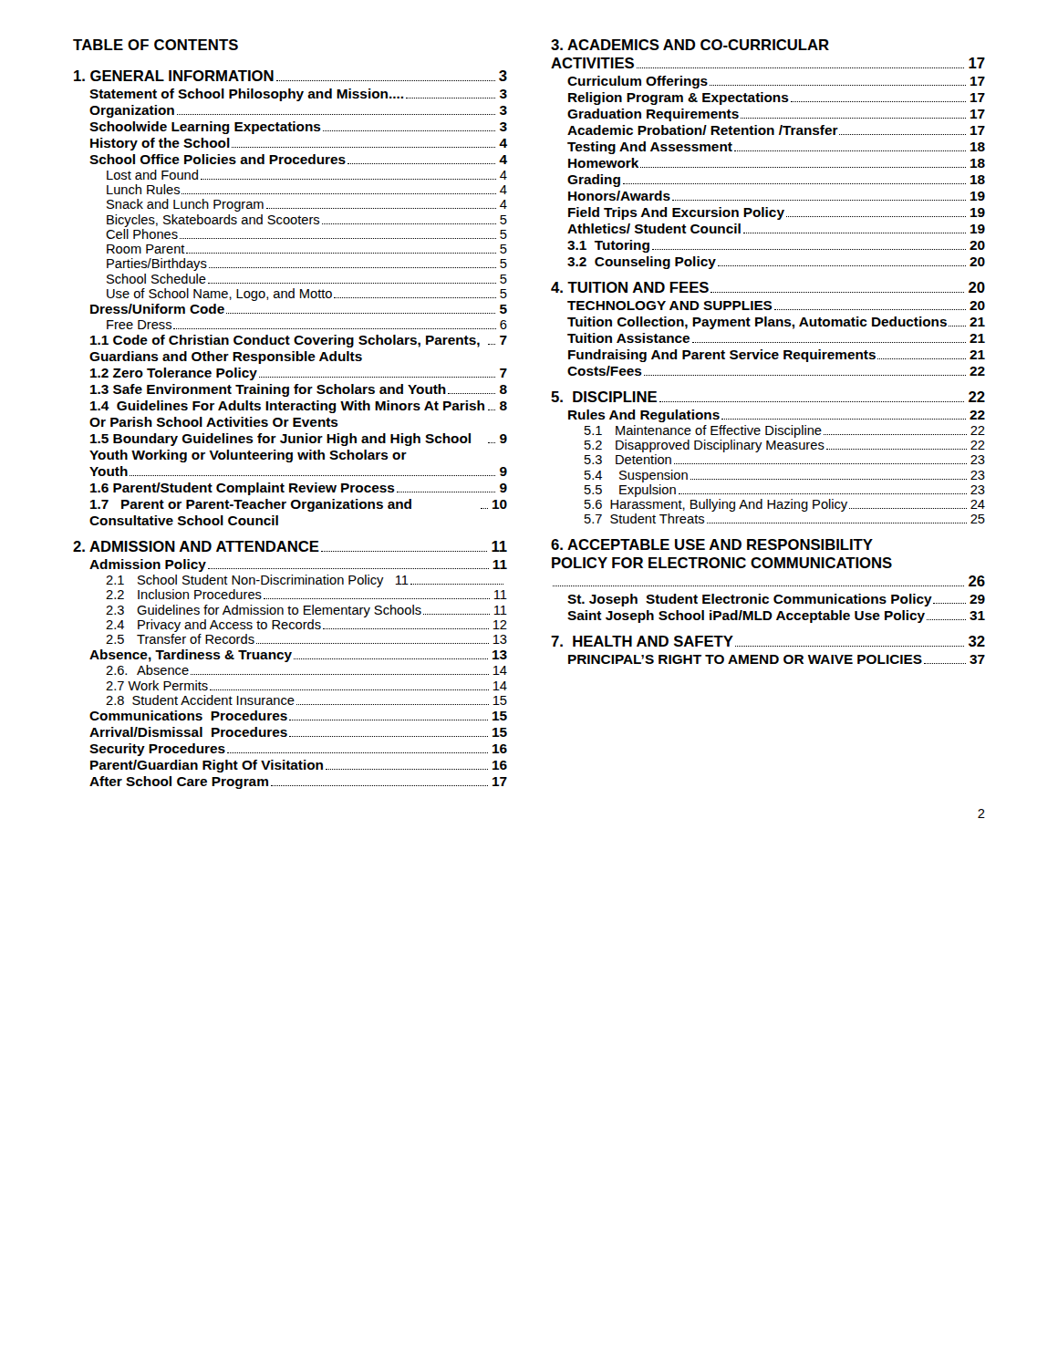TABLE OF CONTENTS
1. GENERAL INFORMATION 3
Statement of School Philosophy and Mission.... 3
Organization 3
Schoolwide Learning Expectations 3
History of the School 4
School Office Policies and Procedures 4
Lost and Found 4
Lunch Rules 4
Snack and Lunch Program 4
Bicycles, Skateboards and Scooters 5
Cell Phones 5
Room Parent 5
Parties/Birthdays 5
School Schedule 5
Use of School Name, Logo, and Motto 5
Dress/Uniform Code 5
Free Dress 6
1.1 Code of Christian Conduct Covering Scholars, Parents, Guardians and Other Responsible Adults 7
1.2 Zero Tolerance Policy 7
1.3 Safe Environment Training for Scholars and Youth 8
1.4 Guidelines For Adults Interacting With Minors At Parish Or Parish School Activities Or Events 8
1.5 Boundary Guidelines for Junior High and High School Youth Working or Volunteering with Scholars or 9
Youth 9
1.6 Parent/Student Complaint Review Process 9
1.7 Parent or Parent-Teacher Organizations and Consultative School Council 10
2. ADMISSION AND ATTENDANCE 11
Admission Policy 11
2.1 School Student Non-Discrimination Policy 11
2.2 Inclusion Procedures 11
2.3 Guidelines for Admission to Elementary Schools 11
2.4 Privacy and Access to Records 12
2.5 Transfer of Records 13
Absence, Tardiness & Truancy 13
2.6. Absence 14
2.7 Work Permits 14
2.8 Student Accident Insurance 15
Communications Procedures 15
Arrival/Dismissal Procedures 15
Security Procedures 16
Parent/Guardian Right Of Visitation 16
After School Care Program 17
3. ACADEMICS AND CO-CURRICULAR
ACTIVITIES 17
Curriculum Offerings 17
Religion Program & Expectations 17
Graduation Requirements 17
Academic Probation/ Retention /Transfer 17
Testing And Assessment 18
Homework 18
Grading 18
Honors/Awards 19
Field Trips And Excursion Policy 19
Athletics/ Student Council 19
3.1 Tutoring 20
3.2 Counseling Policy 20
4. TUITION AND FEES 20
TECHNOLOGY AND SUPPLIES 20
Tuition Collection, Payment Plans, Automatic Deductions 21
Tuition Assistance 21
Fundraising And Parent Service Requirements 21
Costs/Fees 22
5. DISCIPLINE 22
Rules And Regulations 22
5.1 Maintenance of Effective Discipline 22
5.2 Disapproved Disciplinary Measures 22
5.3 Detention 23
5.4 Suspension 23
5.5 Expulsion 23
5.6 Harassment, Bullying And Hazing Policy 24
5.7 Student Threats 25
6. ACCEPTABLE USE AND RESPONSIBILITY
POLICY FOR ELECTRONIC COMMUNICATIONS
26
St. Joseph Student Electronic Communications Policy 29
Saint Joseph School iPad/MLD Acceptable Use Policy 31
7. HEALTH AND SAFETY 32
PRINCIPAL’S RIGHT TO AMEND OR WAIVE POLICIES 37
2